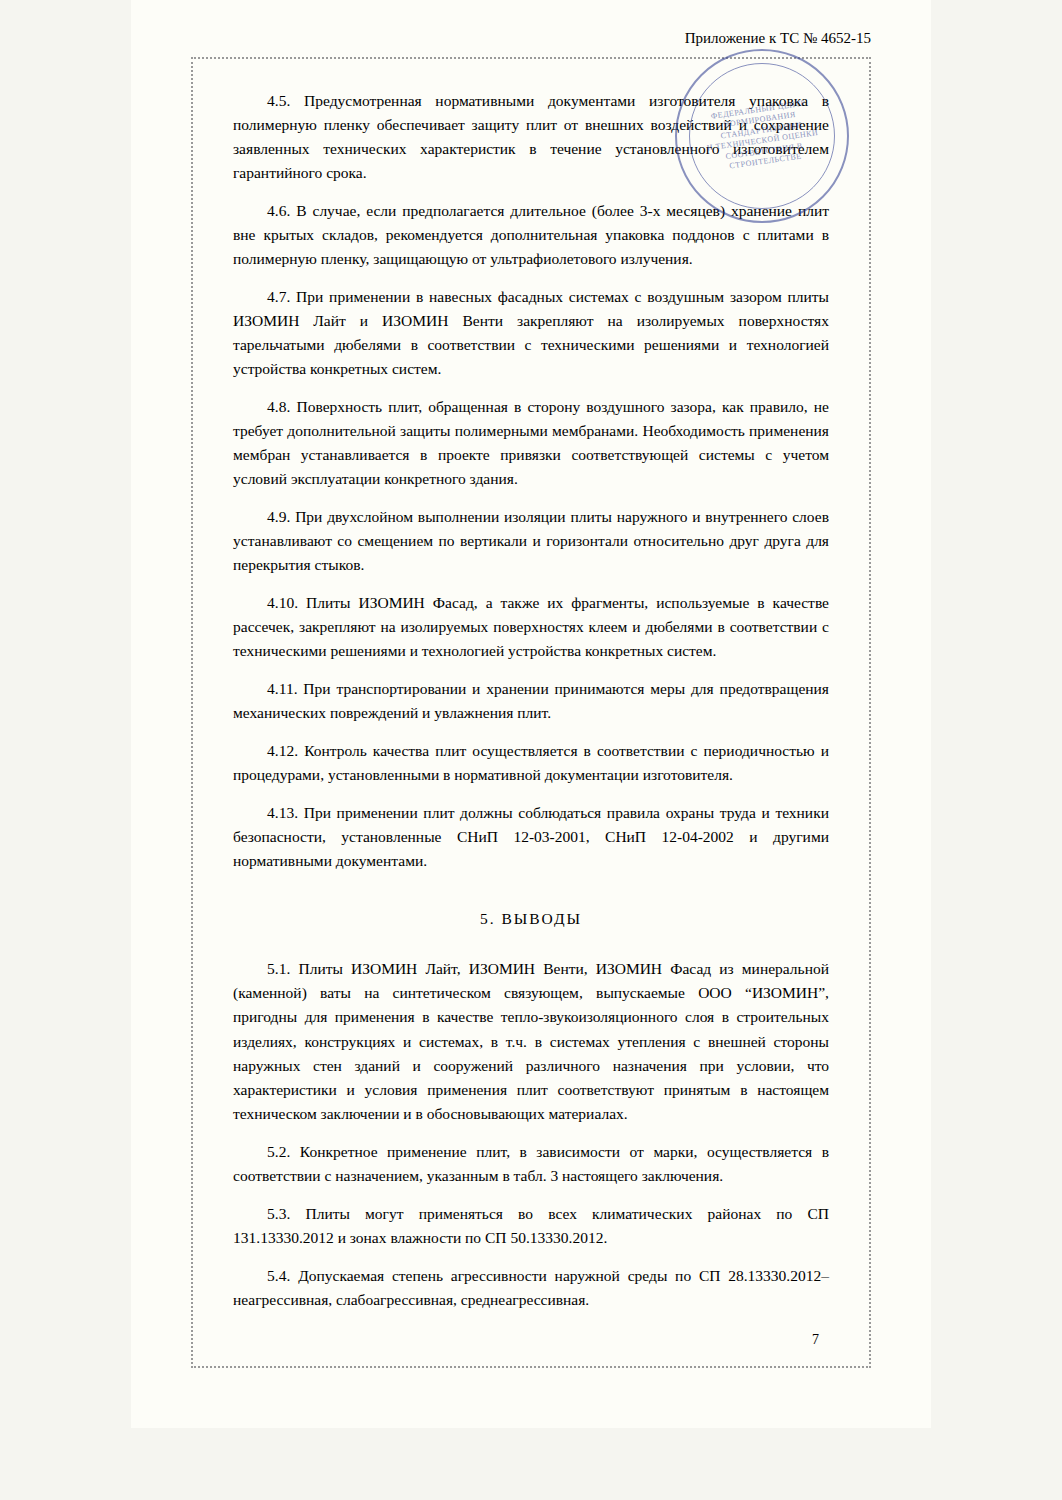Приложение к ТС № 4652-15
ФЕДЕРАЛЬНЫЙ ЦЕНТР
НОРМИРОВАНИЯ
СТАНДАРТИЗАЦИИ
И ТЕХНИЧЕСКОЙ ОЦЕНКИ
СООТВЕТСТВИЯ В СТРОИТЕЛЬСТВЕ
4.5. Предусмотренная нормативными документами изготовителя упаковка в полимерную пленку обеспечивает защиту плит от внешних воздействий и сохранение заявленных технических характеристик в течение установленного изготовителем гарантийного срока.
4.6. В случае, если предполагается длительное (более 3-х месяцев) хранение плит вне крытых складов, рекомендуется дополнительная упаковка поддонов с плитами в полимерную пленку, защищающую от ультрафиолетового излучения.
4.7. При применении в навесных фасадных системах с воздушным зазором плиты ИЗОМИН Лайт и ИЗОМИН Венти закрепляют на изолируемых поверхностях тарельчатыми дюбелями в соответствии с техническими решениями и технологией устройства конкретных систем.
4.8. Поверхность плит, обращенная в сторону воздушного зазора, как правило, не требует дополнительной защиты полимерными мембранами. Необходимость применения мембран устанавливается в проекте привязки соответствующей системы с учетом условий эксплуатации конкретного здания.
4.9. При двухслойном выполнении изоляции плиты наружного и внутреннего слоев устанавливают со смещением по вертикали и горизонтали относительно друг друга для перекрытия стыков.
4.10. Плиты ИЗОМИН Фасад, а также их фрагменты, используемые в качестве рассечек, закрепляют на изолируемых поверхностях клеем и дюбелями в соответствии с техническими решениями и технологией устройства конкретных систем.
4.11. При транспортировании и хранении принимаются меры для предотвращения механических повреждений и увлажнения плит.
4.12. Контроль качества плит осуществляется в соответствии с периодичностью и процедурами, установленными в нормативной документации изготовителя.
4.13. При применении плит должны соблюдаться правила охраны труда и техники безопасности, установленные СНиП 12-03-2001, СНиП 12-04-2002 и другими нормативными документами.
5. ВЫВОДЫ
5.1. Плиты ИЗОМИН Лайт, ИЗОМИН Венти, ИЗОМИН Фасад из минеральной (каменной) ваты на синтетическом связующем, выпускаемые ООО “ИЗОМИН”, пригодны для применения в качестве тепло-звукоизоляционного слоя в строительных изделиях, конструкциях и системах, в т.ч. в системах утепления с внешней стороны наружных стен зданий и сооружений различного назначения при условии, что характеристики и условия применения плит соответствуют принятым в настоящем техническом заключении и в обосновывающих материалах.
5.2. Конкретное применение плит, в зависимости от марки, осуществляется в соответствии с назначением, указанным в табл. 3 настоящего заключения.
5.3. Плиты могут применяться во всех климатических районах по СП 131.13330.2012 и зонах влажности по СП 50.13330.2012.
5.4. Допускаемая степень агрессивности наружной среды по СП 28.13330.2012– неагрессивная, слабоагрессивная, среднеагрессивная.
7